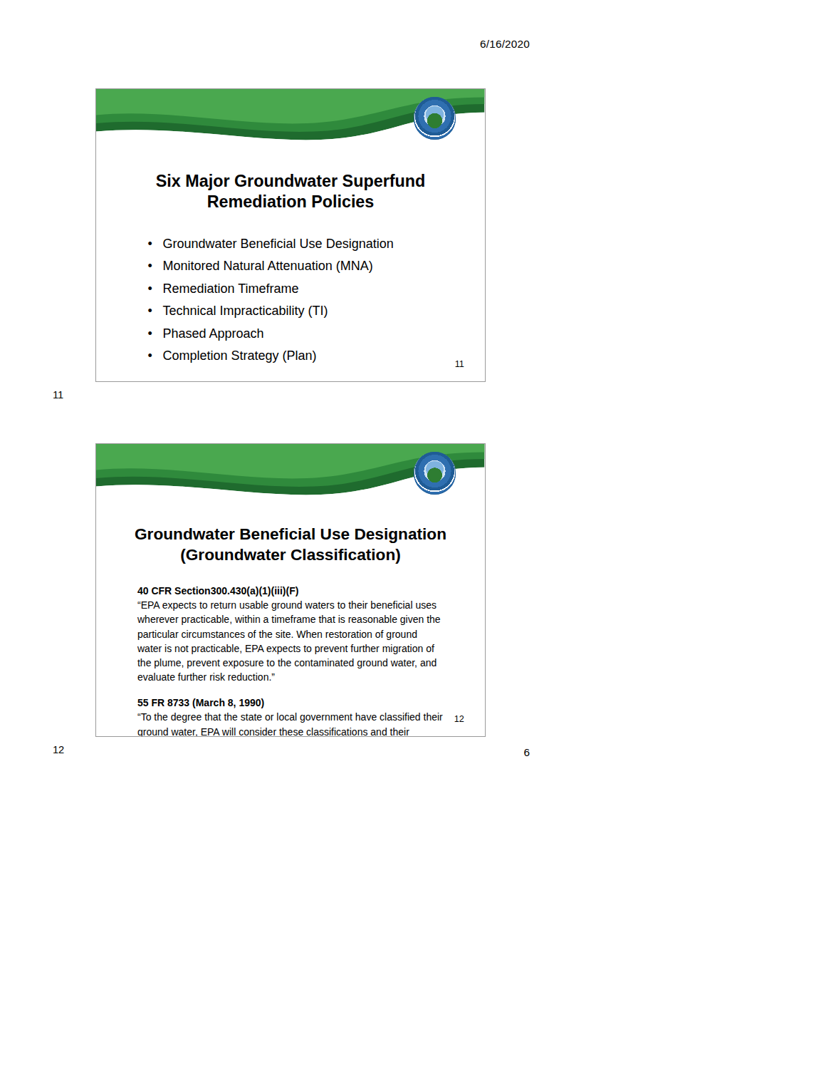6/16/2020
Six Major Groundwater Superfund
Remediation Policies
Groundwater Beneficial Use Designation
Monitored Natural Attenuation (MNA)
Remediation Timeframe
Technical Impracticability (TI)
Phased Approach
Completion Strategy (Plan)
11
11
Groundwater Beneficial Use Designation
(Groundwater Classification)
40 CFR Section300.430(a)(1)(iii)(F) “EPA expects to return usable ground waters to their beneficial uses wherever practicable, within a timeframe that is reasonable given the particular circumstances of the site. When restoration of ground water is not practicable, EPA expects to prevent further migration of the plume, prevent exposure to the contaminated ground water, and evaluate further risk reduction.”
55 FR 8733 (March 8, 1990) “To the degree that the state or local government have classified their ground water, EPA will consider these classifications and their applicability to the selection of an appropriate remedy.”
12
12
6